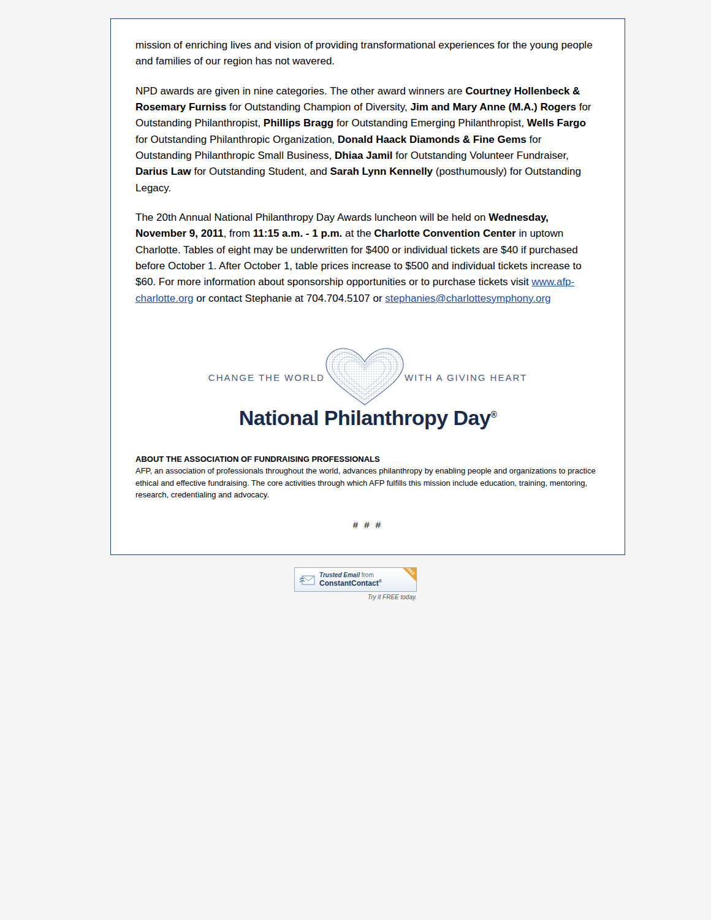mission of enriching lives and vision of providing transformational experiences for the young people and families of our region has not wavered.
NPD awards are given in nine categories. The other award winners are Courtney Hollenbeck & Rosemary Furniss for Outstanding Champion of Diversity, Jim and Mary Anne (M.A.) Rogers for Outstanding Philanthropist, Phillips Bragg for Outstanding Emerging Philanthropist, Wells Fargo for Outstanding Philanthropic Organization, Donald Haack Diamonds & Fine Gems for Outstanding Philanthropic Small Business, Dhiaa Jamil for Outstanding Volunteer Fundraiser, Darius Law for Outstanding Student, and Sarah Lynn Kennelly (posthumously) for Outstanding Legacy.
The 20th Annual National Philanthropy Day Awards luncheon will be held on Wednesday, November 9, 2011, from 11:15 a.m. - 1 p.m. at the Charlotte Convention Center in uptown Charlotte. Tables of eight may be underwritten for $400 or individual tickets are $40 if purchased before October 1. After October 1, table prices increase to $500 and individual tickets increase to $60. For more information about sponsorship opportunities or to purchase tickets visit www.afp-charlotte.org or contact Stephanie at 704.704.5107 or stephanies@charlottesymphony.org
CHANGE THE WORLD
WITH A GIVING HEART
National Philanthropy Day®
ABOUT THE ASSOCIATION OF FUNDRAISING PROFESSIONALS
AFP, an association of professionals throughout the world, advances philanthropy by enabling people and organizations to practice ethical and effective fundraising. The core activities through which AFP fulfills this mission include education, training, mentoring, research, credentialing and advocacy.
# # #
FREE
Trusted Email from
ConstantContact®
Try it FREE today.